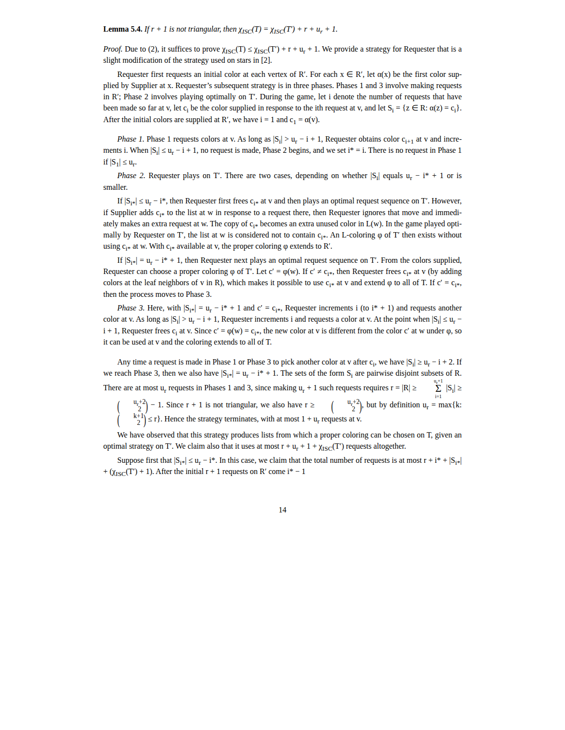Lemma 5.4. If r + 1 is not triangular, then χISC(T) = χISC(T′) + r + ur + 1.
Proof. Due to (2), it suffices to prove χISC(T) ≤ χISC(T′) + r + ur + 1. We provide a strategy for Requester that is a slight modification of the strategy used on stars in [2].
Requester first requests an initial color at each vertex of R′. For each x ∈ R′, let α(x) be the first color supplied by Supplier at x. Requester’s subsequent strategy is in three phases. Phases 1 and 3 involve making requests in R′; Phase 2 involves playing optimally on T′. During the game, let i denote the number of requests that have been made so far at v, let ci be the color supplied in response to the ith request at v, and let Si = {z ∈ R: α(z) = ci}. After the initial colors are supplied at R′, we have i = 1 and c1 = α(v).
Phase 1. Phase 1 requests colors at v. As long as |Si| > ur − i + 1, Requester obtains color ci+1 at v and increments i. When |Si| ≤ ur − i + 1, no request is made, Phase 2 begins, and we set i* = i. There is no request in Phase 1 if |S1| ≤ ur.
Phase 2. Requester plays on T′. There are two cases, depending on whether |Si| equals ur − i* + 1 or is smaller.
If |Si*| ≤ ur − i*, then Requester first frees ci* at v and then plays an optimal request sequence on T′. However, if Supplier adds ci* to the list at w in response to a request there, then Requester ignores that move and immediately makes an extra request at w. The copy of ci* becomes an extra unused color in L(w). In the game played optimally by Requester on T′, the list at w is considered not to contain ci*. An L-coloring φ of T′ then exists without using ci* at w. With ci* available at v, the proper coloring φ extends to R′.
If |Si*| = ur − i* + 1, then Requester next plays an optimal request sequence on T′. From the colors supplied, Requester can choose a proper coloring φ of T′. Let c′ = φ(w). If c′ ≠ ci*, then Requester frees ci* at v (by adding colors at the leaf neighbors of v in R), which makes it possible to use ci* at v and extend φ to all of T. If c′ = ci*, then the process moves to Phase 3.
Phase 3. Here, with |Si*| = ur − i* + 1 and c′ = ci*, Requester increments i (to i* + 1) and requests another color at v. As long as |Si| > ur − i + 1, Requester increments i and requests a color at v. At the point when |Si| ≤ ur − i + 1, Requester frees ci at v. Since c′ = φ(w) = ci*, the new color at v is different from the color c′ at w under φ, so it can be used at v and the coloring extends to all of T.
Any time a request is made in Phase 1 or Phase 3 to pick another color at v after ci, we have |Si| ≥ ur − i + 2. If we reach Phase 3, then we also have |Si*| = ur − i* + 1. The sets of the form Si are pairwise disjoint subsets of R. There are at most ur requests in Phases 1 and 3, since making ur + 1 such requests requires r = |R| ≥ ur+1 Σi=1 |Si| ≥ ur+22 − 1. Since r + 1 is not triangular, we also have r ≥ ur+22, but by definition ur = max{k: k+12 ≤ r}. Hence the strategy terminates, with at most 1 + ur requests at v.
We have observed that this strategy produces lists from which a proper coloring can be chosen on T, given an optimal strategy on T′. We claim also that it uses at most r + ur + 1 + χISC(T′) requests altogether.
Suppose first that |Si*| ≤ ur − i*. In this case, we claim that the total number of requests is at most r + i* + |Si*| + (χISC(T′) + 1). After the initial r + 1 requests on R′ come i* − 1
14